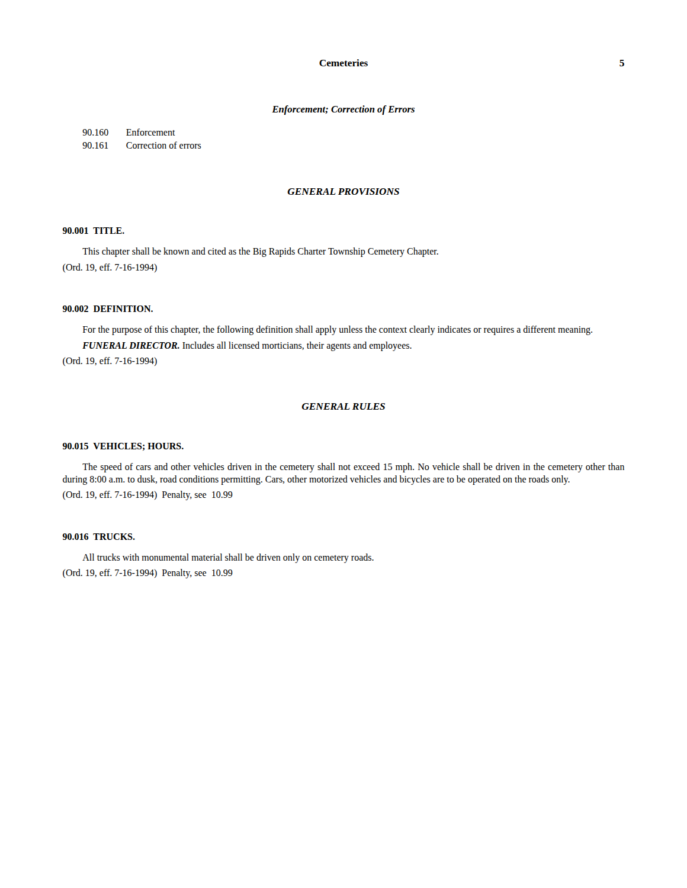Cemeteries 5
Enforcement; Correction of Errors
90.160 Enforcement
90.161 Correction of errors
GENERAL PROVISIONS
90.001 TITLE.
This chapter shall be known and cited as the Big Rapids Charter Township Cemetery Chapter.
(Ord. 19, eff. 7-16-1994)
90.002 DEFINITION.
For the purpose of this chapter, the following definition shall apply unless the context clearly indicates or requires a different meaning.
FUNERAL DIRECTOR. Includes all licensed morticians, their agents and employees.
(Ord. 19, eff. 7-16-1994)
GENERAL RULES
90.015 VEHICLES; HOURS.
The speed of cars and other vehicles driven in the cemetery shall not exceed 15 mph. No vehicle shall be driven in the cemetery other than during 8:00 a.m. to dusk, road conditions permitting. Cars, other motorized vehicles and bicycles are to be operated on the roads only.
(Ord. 19, eff. 7-16-1994) Penalty, see 10.99
90.016 TRUCKS.
All trucks with monumental material shall be driven only on cemetery roads.
(Ord. 19, eff. 7-16-1994) Penalty, see 10.99